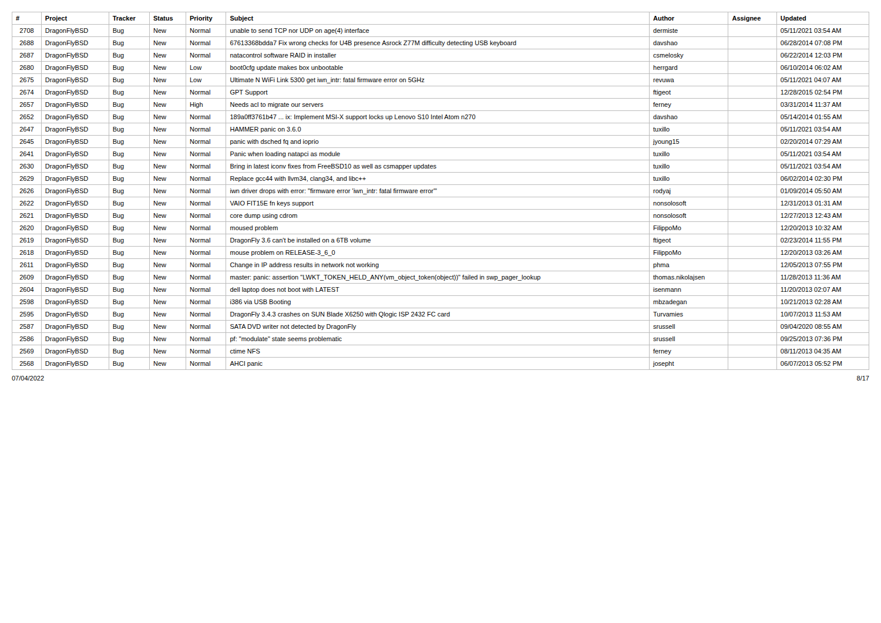| # | Project | Tracker | Status | Priority | Subject | Author | Assignee | Updated |
| --- | --- | --- | --- | --- | --- | --- | --- | --- |
| 2708 | DragonFlyBSD | Bug | New | Normal | unable to send TCP nor UDP on age(4) interface | dermiste | | 05/11/2021 03:54 AM |
| 2688 | DragonFlyBSD | Bug | New | Normal | 67613368bdda7 Fix wrong checks for U4B presence Asrock Z77M difficulty detecting USB keyboard | davshao | | 06/28/2014 07:08 PM |
| 2687 | DragonFlyBSD | Bug | New | Normal | natacontrol software RAID in installer | csmelosky | | 06/22/2014 12:03 PM |
| 2680 | DragonFlyBSD | Bug | New | Low | boot0cfg update makes box unbootable | herrgard | | 06/10/2014 06:02 AM |
| 2675 | DragonFlyBSD | Bug | New | Low | Ultimate N WiFi Link 5300 get iwn_intr: fatal firmware error on 5GHz | revuwa | | 05/11/2021 04:07 AM |
| 2674 | DragonFlyBSD | Bug | New | Normal | GPT Support | ftigeot | | 12/28/2015 02:54 PM |
| 2657 | DragonFlyBSD | Bug | New | High | Needs acl to migrate our servers | ferney | | 03/31/2014 11:37 AM |
| 2652 | DragonFlyBSD | Bug | New | Normal | 189a0ff3761b47 ... ix: Implement MSI-X support locks up Lenovo S10 Intel Atom n270 | davshao | | 05/14/2014 01:55 AM |
| 2647 | DragonFlyBSD | Bug | New | Normal | HAMMER panic on 3.6.0 | tuxillo | | 05/11/2021 03:54 AM |
| 2645 | DragonFlyBSD | Bug | New | Normal | panic with dsched fq and ioprio | jyoung15 | | 02/20/2014 07:29 AM |
| 2641 | DragonFlyBSD | Bug | New | Normal | Panic when loading natapci as module | tuxillo | | 05/11/2021 03:54 AM |
| 2630 | DragonFlyBSD | Bug | New | Normal | Bring in latest iconv fixes from FreeBSD10 as well as csmapper updates | tuxillo | | 05/11/2021 03:54 AM |
| 2629 | DragonFlyBSD | Bug | New | Normal | Replace gcc44 with llvm34, clang34, and libc++ | tuxillo | | 06/02/2014 02:30 PM |
| 2626 | DragonFlyBSD | Bug | New | Normal | iwn driver drops with error: "firmware error 'iwn_intr: fatal firmware error'" | rodyaj | | 01/09/2014 05:50 AM |
| 2622 | DragonFlyBSD | Bug | New | Normal | VAIO FIT15E fn keys support | nonsolosoft | | 12/31/2013 01:31 AM |
| 2621 | DragonFlyBSD | Bug | New | Normal | core dump using cdrom | nonsolosoft | | 12/27/2013 12:43 AM |
| 2620 | DragonFlyBSD | Bug | New | Normal | moused problem | FilippoMo | | 12/20/2013 10:32 AM |
| 2619 | DragonFlyBSD | Bug | New | Normal | DragonFly 3.6 can't be installed on a 6TB volume | ftigeot | | 02/23/2014 11:55 PM |
| 2618 | DragonFlyBSD | Bug | New | Normal | mouse problem on RELEASE-3_6_0 | FilippoMo | | 12/20/2013 03:26 AM |
| 2611 | DragonFlyBSD | Bug | New | Normal | Change in IP address results in network not working | phma | | 12/05/2013 07:55 PM |
| 2609 | DragonFlyBSD | Bug | New | Normal | master: panic: assertion "LWKT_TOKEN_HELD_ANY(vm_object_token(object))" failed in swp_pager_lookup | thomas.nikolajsen | | 11/28/2013 11:36 AM |
| 2604 | DragonFlyBSD | Bug | New | Normal | dell laptop does not boot with LATEST | isenmann | | 11/20/2013 02:07 AM |
| 2598 | DragonFlyBSD | Bug | New | Normal | i386 via USB Booting | mbzadegan | | 10/21/2013 02:28 AM |
| 2595 | DragonFlyBSD | Bug | New | Normal | DragonFly 3.4.3 crashes on SUN Blade X6250 with Qlogic ISP 2432 FC card | Turvamies | | 10/07/2013 11:53 AM |
| 2587 | DragonFlyBSD | Bug | New | Normal | SATA DVD writer not detected by DragonFly | srussell | | 09/04/2020 08:55 AM |
| 2586 | DragonFlyBSD | Bug | New | Normal | pf: "modulate" state seems problematic | srussell | | 09/25/2013 07:36 PM |
| 2569 | DragonFlyBSD | Bug | New | Normal | ctime NFS | ferney | | 08/11/2013 04:35 AM |
| 2568 | DragonFlyBSD | Bug | New | Normal | AHCI panic | josepht | | 06/07/2013 05:52 PM |
07/04/2022 8/17